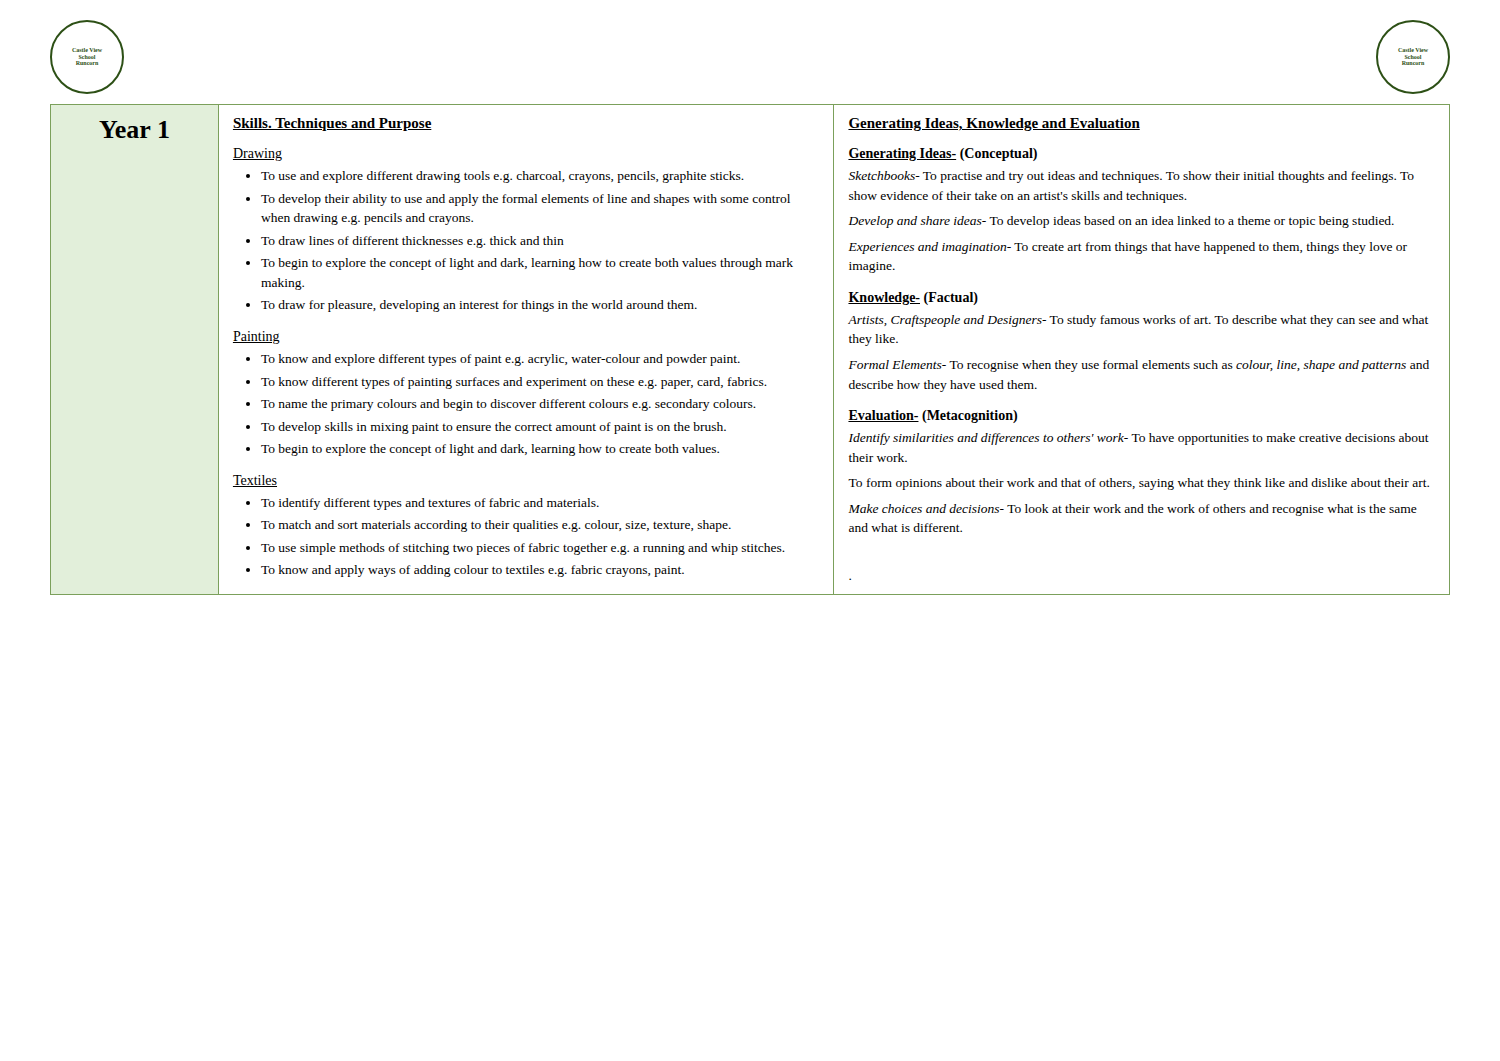Castle View
School
Runcorn
Castle View
School
Runcorn
| Year 1 | Skills. Techniques and Purpose Drawing To use and explore different drawing tools e.g. charcoal, crayons, pencils, graphite sticks. To develop their ability to use and apply the formal elements of line and shapes with some control when drawing e.g. pencils and crayons. To draw lines of different thicknesses e.g. thick and thin To begin to explore the concept of light and dark, learning how to create both values through mark making. To draw for pleasure, developing an interest for things in the world around them. Painting To know and explore different types of paint e.g. acrylic, water-colour and powder paint. To know different types of painting surfaces and experiment on these e.g. paper, card, fabrics. To name the primary colours and begin to discover different colours e.g. secondary colours. To develop skills in mixing paint to ensure the correct amount of paint is on the brush. To begin to explore the concept of light and dark, learning how to create both values. Textiles To identify different types and textures of fabric and materials. To match and sort materials according to their qualities e.g. colour, size, texture, shape. To use simple methods of stitching two pieces of fabric together e.g. a running and whip stitches. To know and apply ways of adding colour to textiles e.g. fabric crayons, paint. | Generating Ideas, Knowledge and Evaluation Generating Ideas- (Conceptual) Sketchbooks- To practise and try out ideas and techniques. To show their initial thoughts and feelings. To show evidence of their take on an artist's skills and techniques. Develop and share ideas- To develop ideas based on an idea linked to a theme or topic being studied. Experiences and imagination- To create art from things that have happened to them, things they love or imagine. Knowledge- (Factual) Artists, Craftspeople and Designers- To study famous works of art. To describe what they can see and what they like. Formal Elements- To recognise when they use formal elements such as colour, line, shape and patterns and describe how they have used them. Evaluation- (Metacognition) Identify similarities and differences to others' work- To have opportunities to make creative decisions about their work. To form opinions about their work and that of others, saying what they think like and dislike about their art. Make choices and decisions- To look at their work and the work of others and recognise what is the same and what is different. . |